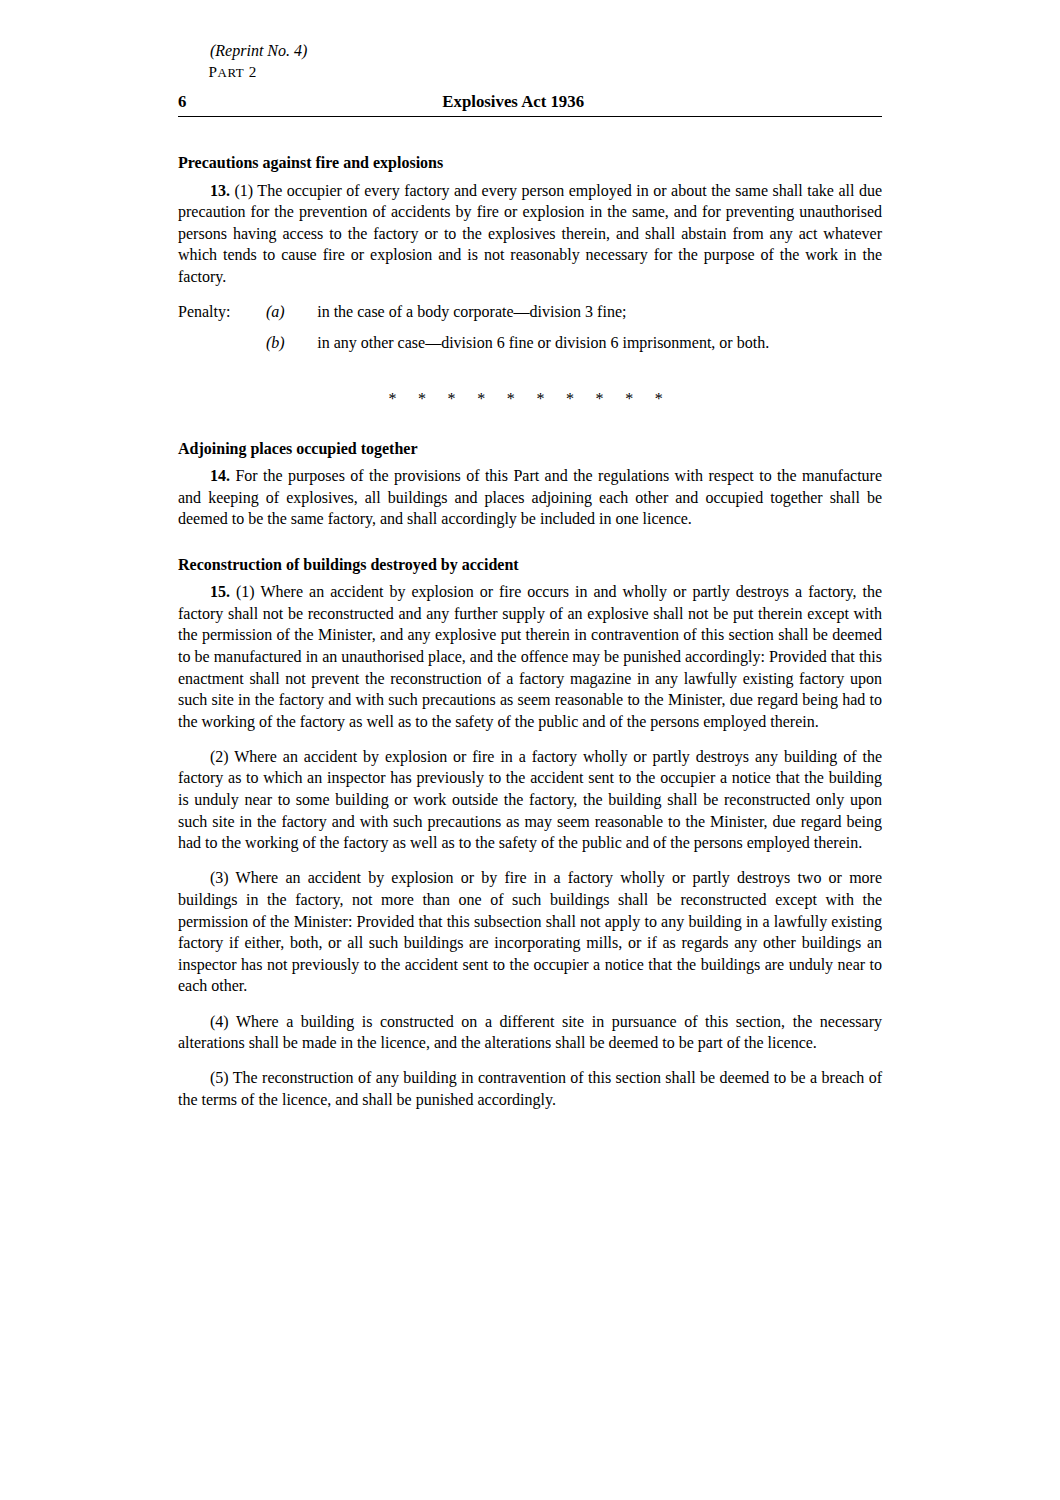(Reprint No. 4)
PART 2
6 Explosives Act 1936
Precautions against fire and explosions
13. (1) The occupier of every factory and every person employed in or about the same shall take all due precaution for the prevention of accidents by fire or explosion in the same, and for preventing unauthorised persons having access to the factory or to the explosives therein, and shall abstain from any act whatever which tends to cause fire or explosion and is not reasonably necessary for the purpose of the work in the factory.
| Penalty: | ( a ) | in the case of a body corporate—division 3 fine; |
| | ( b ) | in any other case—division 6 fine or division 6 imprisonment, or both. |
* * * * * * * * * *
Adjoining places occupied together
14. For the purposes of the provisions of this Part and the regulations with respect to the manufacture and keeping of explosives, all buildings and places adjoining each other and occupied together shall be deemed to be the same factory, and shall accordingly be included in one licence.
Reconstruction of buildings destroyed by accident
15. (1) Where an accident by explosion or fire occurs in and wholly or partly destroys a factory, the factory shall not be reconstructed and any further supply of an explosive shall not be put therein except with the permission of the Minister, and any explosive put therein in contravention of this section shall be deemed to be manufactured in an unauthorised place, and the offence may be punished accordingly: Provided that this enactment shall not prevent the reconstruction of a factory magazine in any lawfully existing factory upon such site in the factory and with such precautions as seem reasonable to the Minister, due regard being had to the working of the factory as well as to the safety of the public and of the persons employed therein.
(2) Where an accident by explosion or fire in a factory wholly or partly destroys any building of the factory as to which an inspector has previously to the accident sent to the occupier a notice that the building is unduly near to some building or work outside the factory, the building shall be reconstructed only upon such site in the factory and with such precautions as may seem reasonable to the Minister, due regard being had to the working of the factory as well as to the safety of the public and of the persons employed therein.
(3) Where an accident by explosion or by fire in a factory wholly or partly destroys two or more buildings in the factory, not more than one of such buildings shall be reconstructed except with the permission of the Minister: Provided that this subsection shall not apply to any building in a lawfully existing factory if either, both, or all such buildings are incorporating mills, or if as regards any other buildings an inspector has not previously to the accident sent to the occupier a notice that the buildings are unduly near to each other.
(4) Where a building is constructed on a different site in pursuance of this section, the necessary alterations shall be made in the licence, and the alterations shall be deemed to be part of the licence.
(5) The reconstruction of any building in contravention of this section shall be deemed to be a breach of the terms of the licence, and shall be punished accordingly.